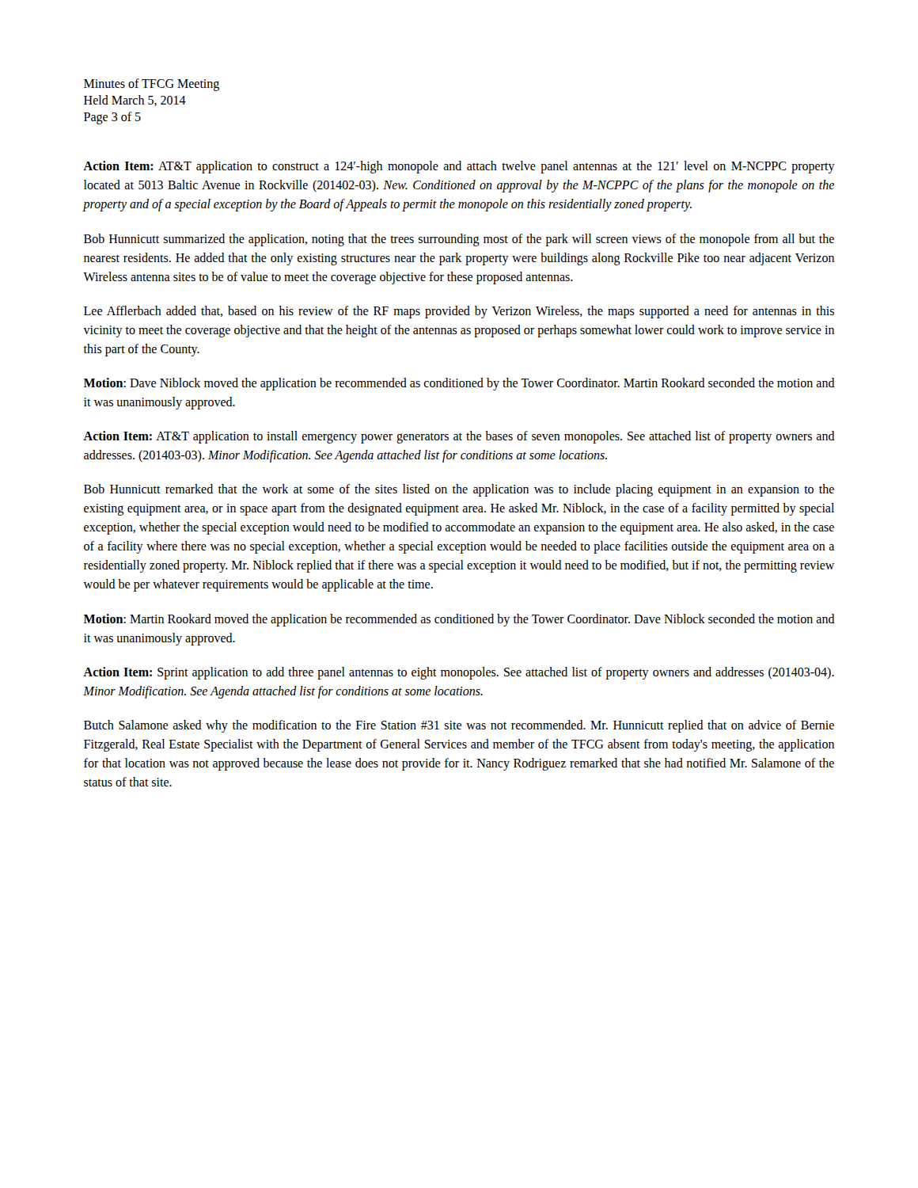Minutes of TFCG Meeting
Held March 5, 2014
Page 3 of 5
Action Item: AT&T application to construct a 124′-high monopole and attach twelve panel antennas at the 121′ level on M-NCPPC property located at 5013 Baltic Avenue in Rockville (201402-03). New. Conditioned on approval by the M-NCPPC of the plans for the monopole on the property and of a special exception by the Board of Appeals to permit the monopole on this residentially zoned property.
Bob Hunnicutt summarized the application, noting that the trees surrounding most of the park will screen views of the monopole from all but the nearest residents. He added that the only existing structures near the park property were buildings along Rockville Pike too near adjacent Verizon Wireless antenna sites to be of value to meet the coverage objective for these proposed antennas.
Lee Afflerbach added that, based on his review of the RF maps provided by Verizon Wireless, the maps supported a need for antennas in this vicinity to meet the coverage objective and that the height of the antennas as proposed or perhaps somewhat lower could work to improve service in this part of the County.
Motion: Dave Niblock moved the application be recommended as conditioned by the Tower Coordinator. Martin Rookard seconded the motion and it was unanimously approved.
Action Item: AT&T application to install emergency power generators at the bases of seven monopoles. See attached list of property owners and addresses. (201403-03). Minor Modification. See Agenda attached list for conditions at some locations.
Bob Hunnicutt remarked that the work at some of the sites listed on the application was to include placing equipment in an expansion to the existing equipment area, or in space apart from the designated equipment area. He asked Mr. Niblock, in the case of a facility permitted by special exception, whether the special exception would need to be modified to accommodate an expansion to the equipment area. He also asked, in the case of a facility where there was no special exception, whether a special exception would be needed to place facilities outside the equipment area on a residentially zoned property. Mr. Niblock replied that if there was a special exception it would need to be modified, but if not, the permitting review would be per whatever requirements would be applicable at the time.
Motion: Martin Rookard moved the application be recommended as conditioned by the Tower Coordinator. Dave Niblock seconded the motion and it was unanimously approved.
Action Item: Sprint application to add three panel antennas to eight monopoles. See attached list of property owners and addresses (201403-04). Minor Modification. See Agenda attached list for conditions at some locations.
Butch Salamone asked why the modification to the Fire Station #31 site was not recommended. Mr. Hunnicutt replied that on advice of Bernie Fitzgerald, Real Estate Specialist with the Department of General Services and member of the TFCG absent from today's meeting, the application for that location was not approved because the lease does not provide for it. Nancy Rodriguez remarked that she had notified Mr. Salamone of the status of that site.